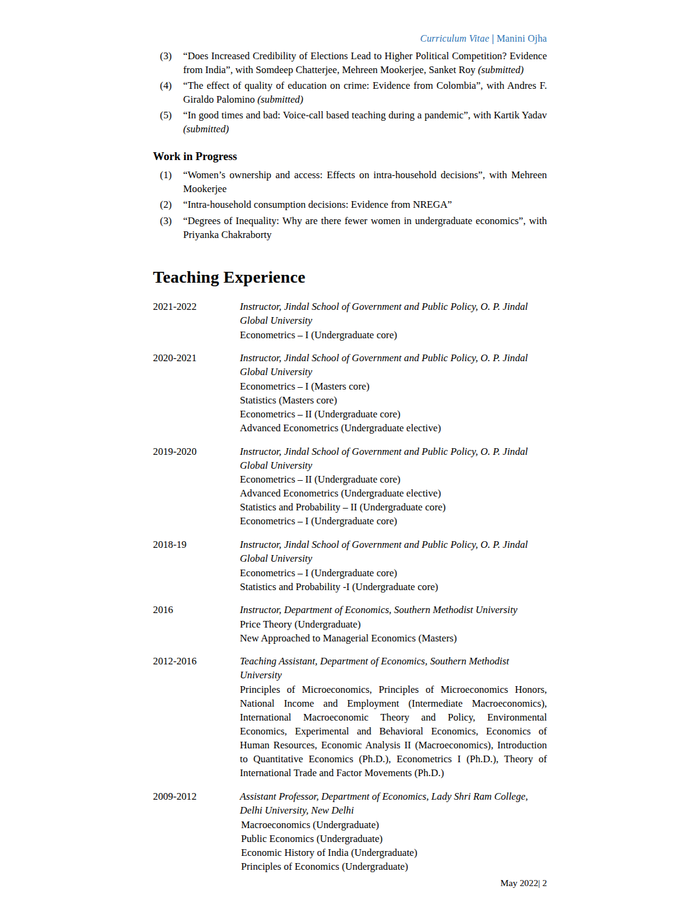Curriculum Vitae | Manini Ojha
(3)“Does Increased Credibility of Elections Lead to Higher Political Competition? Evidence from India”, with Somdeep Chatterjee, Mehreen Mookerjee, Sanket Roy (submitted)
(4)“The effect of quality of education on crime: Evidence from Colombia”, with Andres F. Giraldo Palomino (submitted)
(5)“In good times and bad: Voice-call based teaching during a pandemic”, with Kartik Yadav (submitted)
Work in Progress
(1)“Women’s ownership and access: Effects on intra-household decisions”, with Mehreen Mookerjee
(2)“Intra-household consumption decisions: Evidence from NREGA”
(3)“Degrees of Inequality: Why are there fewer women in undergraduate economics”, with Priyanka Chakraborty
Teaching Experience
| 2021-2022 | Instructor, Jindal School of Government and Public Policy, O. P. Jindal Global University Econometrics – I (Undergraduate core) |
| 2020-2021 | Instructor, Jindal School of Government and Public Policy, O. P. Jindal Global University Econometrics – I (Masters core) Statistics (Masters core) Econometrics – II (Undergraduate core) Advanced Econometrics (Undergraduate elective) |
| 2019-2020 | Instructor, Jindal School of Government and Public Policy, O. P. Jindal Global University Econometrics – II (Undergraduate core) Advanced Econometrics (Undergraduate elective) Statistics and Probability – II (Undergraduate core) Econometrics – I (Undergraduate core) |
| 2018-19 | Instructor, Jindal School of Government and Public Policy, O. P. Jindal Global University Econometrics – I (Undergraduate core) Statistics and Probability -I (Undergraduate core) |
| 2016 | Instructor, Department of Economics, Southern Methodist University Price Theory (Undergraduate) New Approached to Managerial Economics (Masters) |
| 2012-2016 | Teaching Assistant, Department of Economics, Southern Methodist University Principles of Microeconomics, Principles of Microeconomics Honors, National Income and Employment (Intermediate Macroeconomics), International Macroeconomic Theory and Policy, Environmental Economics, Experimental and Behavioral Economics, Economics of Human Resources, Economic Analysis II (Macroeconomics), Introduction to Quantitative Economics (Ph.D.), Econometrics I (Ph.D.), Theory of International Trade and Factor Movements (Ph.D.) |
| 2009-2012 | Assistant Professor, Department of Economics, Lady Shri Ram College, Delhi University, New Delhi Macroeconomics (Undergraduate) Public Economics (Undergraduate) Economic History of India (Undergraduate) Principles of Economics (Undergraduate) |
May 2022| 2